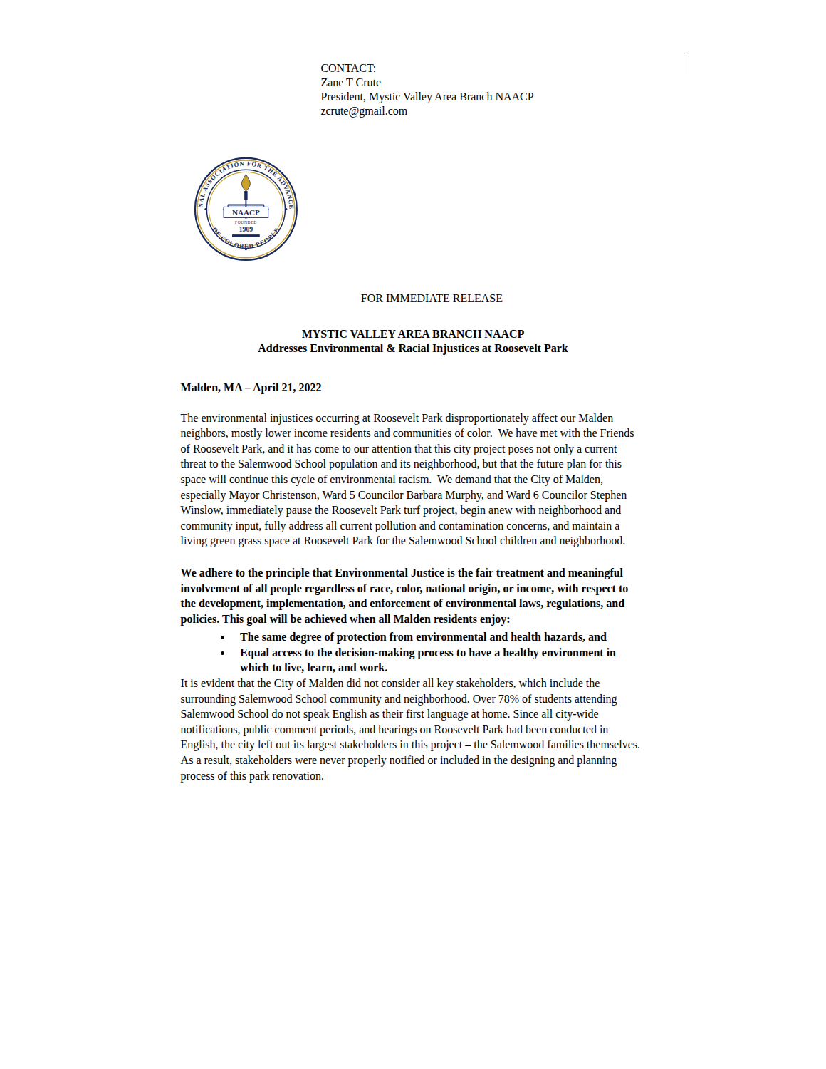CONTACT:
Zane T Crute
President, Mystic Valley Area Branch NAACP
zcrute@gmail.com
NATIONAL ASSOCIATION FOR THE ADVANCEMENT OF COLORED PEOPLE NAACP FOUNDED 1909
FOR IMMEDIATE RELEASE
MYSTIC VALLEY AREA BRANCH NAACP Addresses Environmental & Racial Injustices at Roosevelt Park
Malden, MA – April 21, 2022
The environmental injustices occurring at Roosevelt Park disproportionately affect our Malden neighbors, mostly lower income residents and communities of color. We have met with the Friends of Roosevelt Park, and it has come to our attention that this city project poses not only a current threat to the Salemwood School population and its neighborhood, but that the future plan for this space will continue this cycle of environmental racism. We demand that the City of Malden, especially Mayor Christenson, Ward 5 Councilor Barbara Murphy, and Ward 6 Councilor Stephen Winslow, immediately pause the Roosevelt Park turf project, begin anew with neighborhood and community input, fully address all current pollution and contamination concerns, and maintain a living green grass space at Roosevelt Park for the Salemwood School children and neighborhood.
We adhere to the principle that Environmental Justice is the fair treatment and meaningful involvement of all people regardless of race, color, national origin, or income, with respect to the development, implementation, and enforcement of environmental laws, regulations, and policies. This goal will be achieved when all Malden residents enjoy:
The same degree of protection from environmental and health hazards, and
Equal access to the decision-making process to have a healthy environment in which to live, learn, and work.
It is evident that the City of Malden did not consider all key stakeholders, which include the surrounding Salemwood School community and neighborhood. Over 78% of students attending Salemwood School do not speak English as their first language at home. Since all city-wide notifications, public comment periods, and hearings on Roosevelt Park had been conducted in English, the city left out its largest stakeholders in this project – the Salemwood families themselves. As a result, stakeholders were never properly notified or included in the designing and planning process of this park renovation.